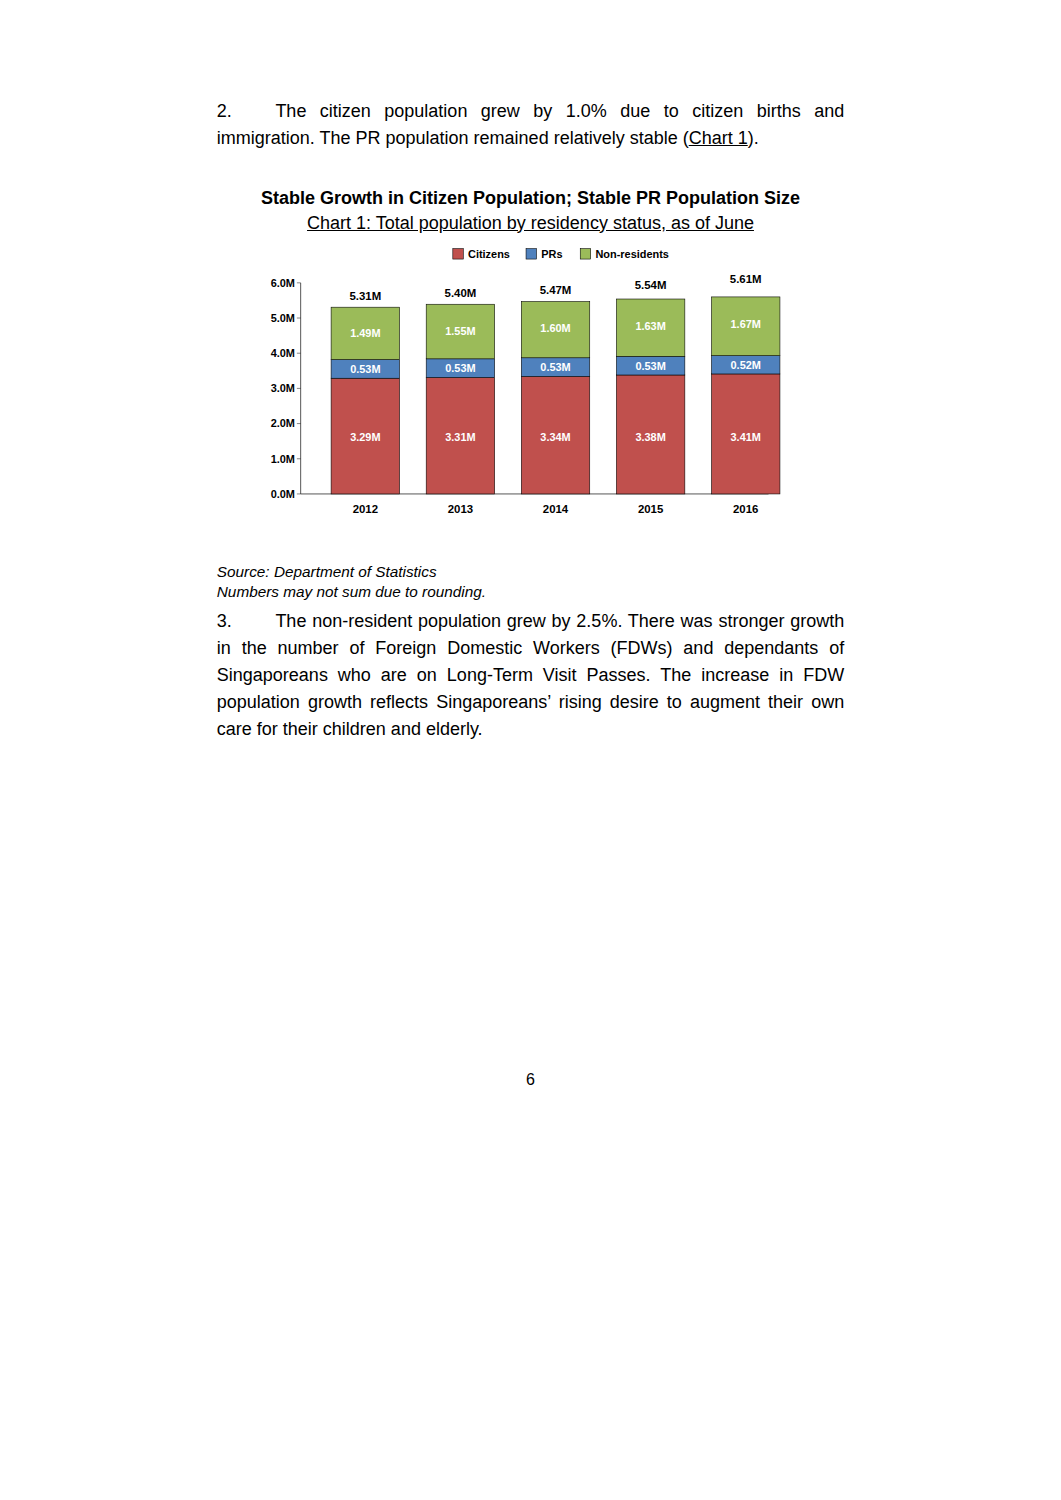2. The citizen population grew by 1.0% due to citizen births and immigration. The PR population remained relatively stable (Chart 1).
Stable Growth in Citizen Population; Stable PR Population Size
Chart 1: Total population by residency status, as of June
Citizens PRs Non-residents 6.0M 5.0M 4.0M 3.0M 2.0M 1.0M 0.0M 3.29M 0.53M 1.49M 5.31M 2012 3.31M 0.53M 1.55M 5.40M 2013 3.34M 0.53M 1.60M 5.47M 2014 3.38M 0.53M 1.63M 5.54M 2015 3.41M 0.52M 1.67M 5.61M 2016
Source: Department of Statistics
Numbers may not sum due to rounding.
3. The non-resident population grew by 2.5%. There was stronger growth in the number of Foreign Domestic Workers (FDWs) and dependants of Singaporeans who are on Long-Term Visit Passes. The increase in FDW population growth reflects Singaporeans’ rising desire to augment their own care for their children and elderly.
6